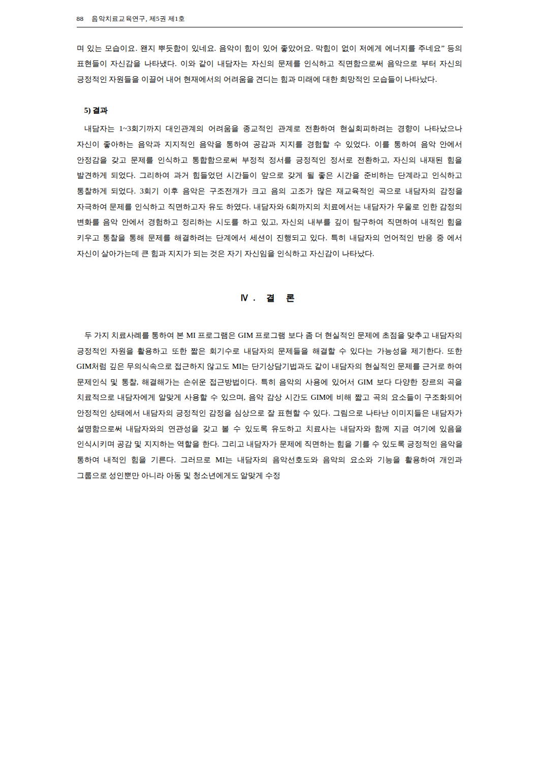88 음악치료교육연구, 제5권 제1호
며 있는 모습이요. 왠지 뿌듯함이 있네요. 음악이 힘이 있어 좋았어요. 막힘이 없이 저에게 에너지를 주네요” 등의 표현들이 자신감을 나타냈다. 이와 같이 내담자는 자신의 문제를 인식하고 직면함으로써 음악으로 부터 자신의 긍정적인 자원들을 이끌어 내어 현재에서의 어려움을 견디는 힘과 미래에 대한 희망적인 모습들이 나타났다.
5) 결과
내담자는 1~3회기까지 대인관계의 어려움을 종교적인 관계로 전환하여 현실회피하려는 경향이 나타났으나 자신이 좋아하는 음악과 지지적인 음악을 통하여 공감과 지지를 경험할 수 있었다. 이를 통하여 음악 안에서 안정감을 갖고 문제를 인식하고 통합함으로써 부정적 정서를 긍정적인 정서로 전환하고, 자신의 내재된 힘을 발견하게 되었다. 그리하여 과거 힘들었던 시간들이 앞으로 갖게 될 좋은 시간을 준비하는 단계라고 인식하고 통찰하게 되었다. 3회기 이후 음악은 구조전개가 크고 음의 고조가 많은 재교육적인 곡으로 내담자의 감정을 자극하여 문제를 인식하고 직면하고자 유도 하였다. 내담자와 6회까지의 치료에서는 내담자가 우울로 인한 감정의 변화를 음악 안에서 경험하고 정리하는 시도를 하고 있고, 자신의 내부를 깊이 탐구하여 직면하여 내적인 힘을 키우고 통찰을 통해 문제를 해결하려는 단계에서 세션이 진행되고 있다. 특히 내담자의 언어적인 반응 중 에서 자신이 살아가는데 큰 힘과 지지가 되는 것은 자기 자신임을 인식하고 자신감이 나타났다.
Ⅳ. 결 론
두 가지 치료사례를 통하여 본 MI 프로그램은 GIM 프로그램 보다 좀 더 현실적인 문제에 초점을 맞추고 내담자의 긍정적인 자원을 활용하고 또한 짧은 회기수로 내담자의 문제들을 해결할 수 있다는 가능성을 제기한다. 또한 GIM처럼 깊은 무의식속으로 접근하지 않고도 MI는 단기상담기법과도 같이 내담자의 현실적인 문제를 근거로 하여 문제인식 및 통찰, 해결해가는 손쉬운 접근방법이다. 특히 음악의 사용에 있어서 GIM 보다 다양한 장르의 곡을 치료적으로 내담자에게 알맞게 사용할 수 있으며, 음악 감상 시간도 GIM에 비해 짧고 곡의 요소들이 구조화되어 안정적인 상태에서 내담자의 긍정적인 감정을 심상으로 잘 표현할 수 있다. 그림으로 나타난 이미지들은 내담자가 설명함으로써 내담자와의 연관성을 갖고 볼 수 있도록 유도하고 치료사는 내담자와 함께 지금 여기에 있음을 인식시키며 공감 및 지지하는 역할을 한다. 그리고 내담자가 문제에 직면하는 힘을 기를 수 있도록 긍정적인 음악을 통하여 내적인 힘을 기른다. 그러므로 MI는 내담자의 음악선호도와 음악의 요소와 기능을 활용하여 개인과 그룹으로 성인뿐만 아니라 아동 및 청소년에게도 알맞게 수정